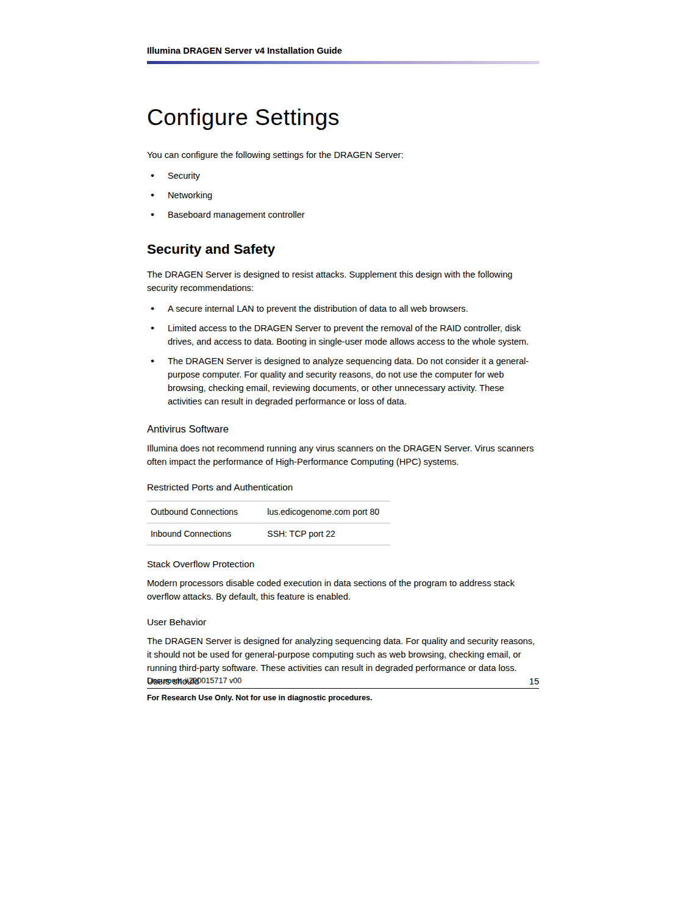Illumina DRAGEN Server v4 Installation Guide
Configure Settings
You can configure the following settings for the DRAGEN Server:
Security
Networking
Baseboard management controller
Security and Safety
The DRAGEN Server is designed to resist attacks. Supplement this design with the following security recommendations:
A secure internal LAN to prevent the distribution of data to all web browsers.
Limited access to the DRAGEN Server to prevent the removal of the RAID controller, disk drives, and access to data. Booting in single-user mode allows access to the whole system.
The DRAGEN Server is designed to analyze sequencing data. Do not consider it a general-purpose computer. For quality and security reasons, do not use the computer for web browsing, checking email, reviewing documents, or other unnecessary activity. These activities can result in degraded performance or loss of data.
Antivirus Software
Illumina does not recommend running any virus scanners on the DRAGEN Server. Virus scanners often impact the performance of High-Performance Computing (HPC) systems.
Restricted Ports and Authentication
| Outbound Connections | lus.edicogenome.com port 80 |
| Inbound Connections | SSH: TCP port 22 |
Stack Overflow Protection
Modern processors disable coded execution in data sections of the program to address stack overflow attacks. By default, this feature is enabled.
User Behavior
The DRAGEN Server is designed for analyzing sequencing data. For quality and security reasons, it should not be used for general-purpose computing such as web browsing, checking email, or running third-party software. These activities can result in degraded performance or data loss. Users should
Document #200015717 v00
15
For Research Use Only. Not for use in diagnostic procedures.